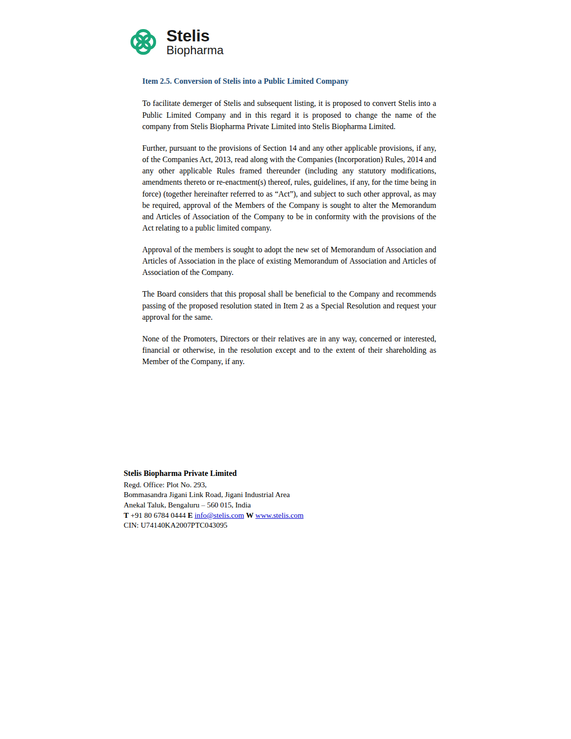Stelis Biopharma
Item 2.5. Conversion of Stelis into a Public Limited Company
To facilitate demerger of Stelis and subsequent listing, it is proposed to convert Stelis into a Public Limited Company and in this regard it is proposed to change the name of the company from Stelis Biopharma Private Limited into Stelis Biopharma Limited.
Further, pursuant to the provisions of Section 14 and any other applicable provisions, if any, of the Companies Act, 2013, read along with the Companies (Incorporation) Rules, 2014 and any other applicable Rules framed thereunder (including any statutory modifications, amendments thereto or re-enactment(s) thereof, rules, guidelines, if any, for the time being in force) (together hereinafter referred to as “Act”), and subject to such other approval, as may be required, approval of the Members of the Company is sought to alter the Memorandum and Articles of Association of the Company to be in conformity with the provisions of the Act relating to a public limited company.
Approval of the members is sought to adopt the new set of Memorandum of Association and Articles of Association in the place of existing Memorandum of Association and Articles of Association of the Company.
The Board considers that this proposal shall be beneficial to the Company and recommends passing of the proposed resolution stated in Item 2 as a Special Resolution and request your approval for the same.
None of the Promoters, Directors or their relatives are in any way, concerned or interested, financial or otherwise, in the resolution except and to the extent of their shareholding as Member of the Company, if any.
Stelis Biopharma Private Limited Regd. Office: Plot No. 293,
Bommasandra Jigani Link Road, Jigani Industrial Area
Anekal Taluk, Bengaluru – 560 015, India
T +91 80 6784 0444 E info@stelis.com W www.stelis.com
CIN: U74140KA2007PTC043095